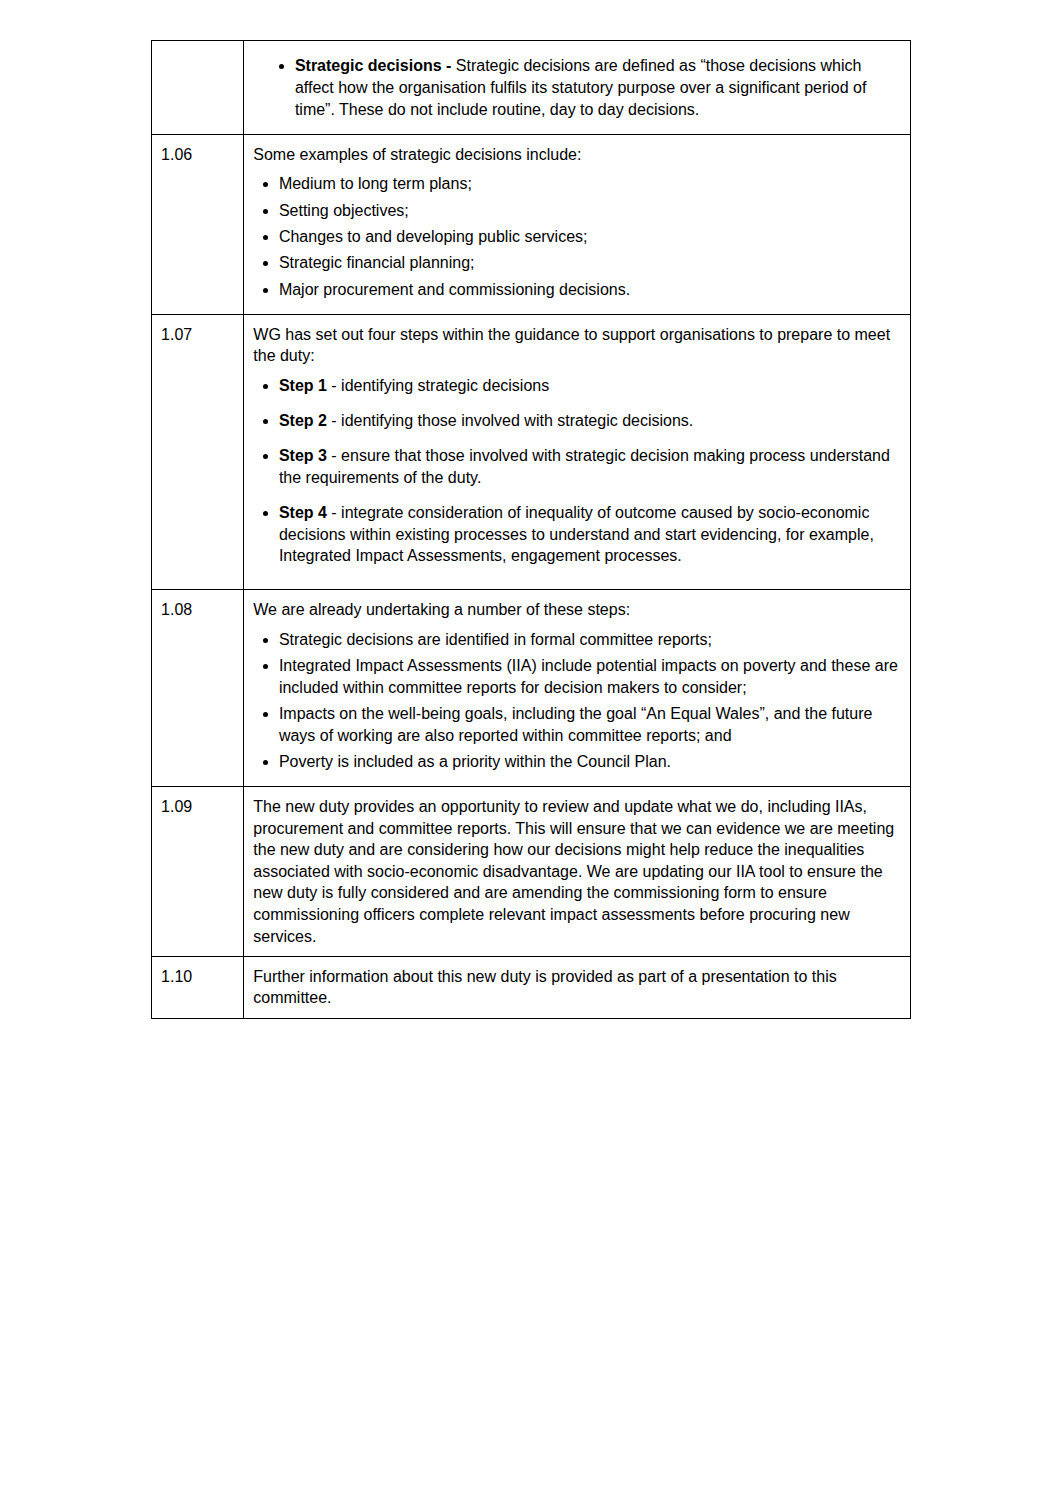| | Strategic decisions - Strategic decisions are defined as “those decisions which affect how the organisation fulfils its statutory purpose over a significant period of time”. These do not include routine, day to day decisions. |
| 1.06 | Some examples of strategic decisions include: Medium to long term plans; Setting objectives; Changes to and developing public services; Strategic financial planning; Major procurement and commissioning decisions. |
| 1.07 | WG has set out four steps within the guidance to support organisations to prepare to meet the duty: Step 1 - identifying strategic decisions Step 2 - identifying those involved with strategic decisions. Step 3 - ensure that those involved with strategic decision making process understand the requirements of the duty. Step 4 - integrate consideration of inequality of outcome caused by socio-economic decisions within existing processes to understand and start evidencing, for example, Integrated Impact Assessments, engagement processes. |
| 1.08 | We are already undertaking a number of these steps: Strategic decisions are identified in formal committee reports; Integrated Impact Assessments (IIA) include potential impacts on poverty and these are included within committee reports for decision makers to consider; Impacts on the well-being goals, including the goal “An Equal Wales”, and the future ways of working are also reported within committee reports; and Poverty is included as a priority within the Council Plan. |
| 1.09 | The new duty provides an opportunity to review and update what we do, including IIAs, procurement and committee reports. This will ensure that we can evidence we are meeting the new duty and are considering how our decisions might help reduce the inequalities associated with socio-economic disadvantage. We are updating our IIA tool to ensure the new duty is fully considered and are amending the commissioning form to ensure commissioning officers complete relevant impact assessments before procuring new services. |
| 1.10 | Further information about this new duty is provided as part of a presentation to this committee. |